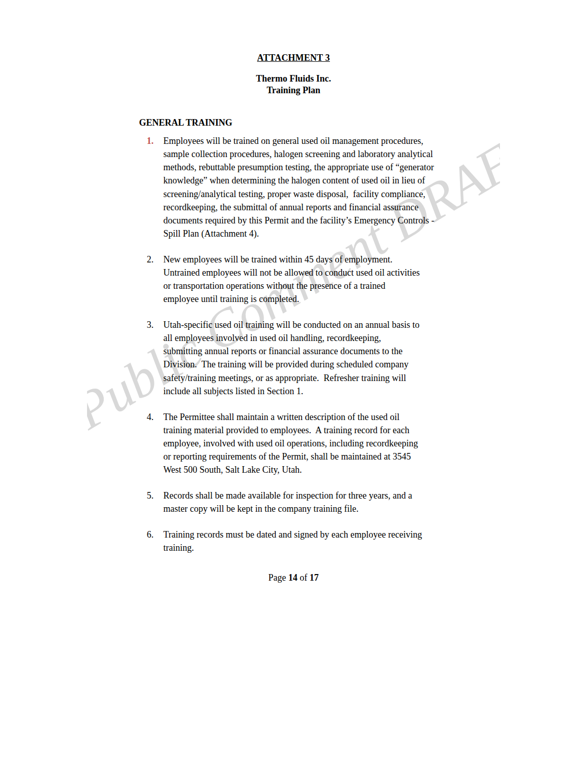Public Comment DRAFT Permit
ATTACHMENT 3
Thermo Fluids Inc.
Training Plan
GENERAL TRAINING
1. Employees will be trained on general used oil management procedures, sample collection procedures, halogen screening and laboratory analytical methods, rebuttable presumption testing, the appropriate use of “generator knowledge” when determining the halogen content of used oil in lieu of screening/analytical testing, proper waste disposal, facility compliance, recordkeeping, the submittal of annual reports and financial assurance documents required by this Permit and the facility’s Emergency Controls - Spill Plan (Attachment 4).
2. New employees will be trained within 45 days of employment. Untrained employees will not be allowed to conduct used oil activities or transportation operations without the presence of a trained employee until training is completed.
3. Utah-specific used oil training will be conducted on an annual basis to all employees involved in used oil handling, recordkeeping, submitting annual reports or financial assurance documents to the Division. The training will be provided during scheduled company safety/training meetings, or as appropriate. Refresher training will include all subjects listed in Section 1.
4. The Permittee shall maintain a written description of the used oil training material provided to employees. A training record for each employee, involved with used oil operations, including recordkeeping or reporting requirements of the Permit, shall be maintained at 3545 West 500 South, Salt Lake City, Utah.
5. Records shall be made available for inspection for three years, and a master copy will be kept in the company training file.
6. Training records must be dated and signed by each employee receiving training.
Page 14 of 17